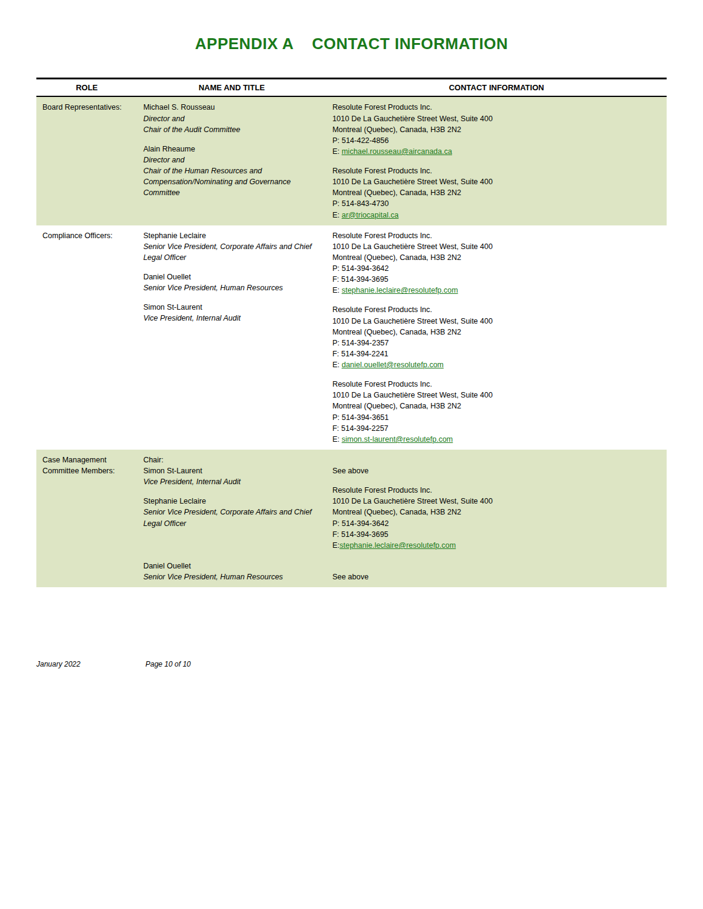APPENDIX A CONTACT INFORMATION
| ROLE | NAME AND TITLE | CONTACT INFORMATION |
| --- | --- | --- |
| Board Representatives: | Michael S. Rousseau Director and Chair of the Audit Committee Alain Rheaume Director and Chair of the Human Resources and Compensation/Nominating and Governance Committee | Resolute Forest Products Inc. 1010 De La Gauchetière Street West, Suite 400 Montreal (Quebec), Canada, H3B 2N2 P: 514-422-4856 E: michael.rousseau@aircanada.ca Resolute Forest Products Inc. 1010 De La Gauchetière Street West, Suite 400 Montreal (Quebec), Canada, H3B 2N2 P: 514-843-4730 E: ar@triocapital.ca |
| Compliance Officers: | Stephanie Leclaire Senior Vice President, Corporate Affairs and Chief Legal Officer Daniel Ouellet Senior Vice President, Human Resources Simon St-Laurent Vice President, Internal Audit | Resolute Forest Products Inc. 1010 De La Gauchetière Street West, Suite 400 Montreal (Quebec), Canada, H3B 2N2 P: 514-394-3642 F: 514-394-3695 E: stephanie.leclaire@resolutefp.com Resolute Forest Products Inc. 1010 De La Gauchetière Street West, Suite 400 Montreal (Quebec), Canada, H3B 2N2 P: 514-394-2357 F: 514-394-2241 E: daniel.ouellet@resolutefp.com Resolute Forest Products Inc. 1010 De La Gauchetière Street West, Suite 400 Montreal (Quebec), Canada, H3B 2N2 P: 514-394-3651 F: 514-394-2257 E: simon.st-laurent@resolutefp.com |
| Case Management Committee Members: | Chair: Simon St-Laurent Vice President, Internal Audit Stephanie Leclaire Senior Vice President, Corporate Affairs and Chief Legal Officer | See above Resolute Forest Products Inc. 1010 De La Gauchetière Street West, Suite 400 Montreal (Quebec), Canada, H3B 2N2 P: 514-394-3642 F: 514-394-3695 E: stephanie.leclaire@resolutefp.com |
| | Daniel Ouellet Senior Vice President, Human Resources | See above |
January 2022 Page 10 of 10